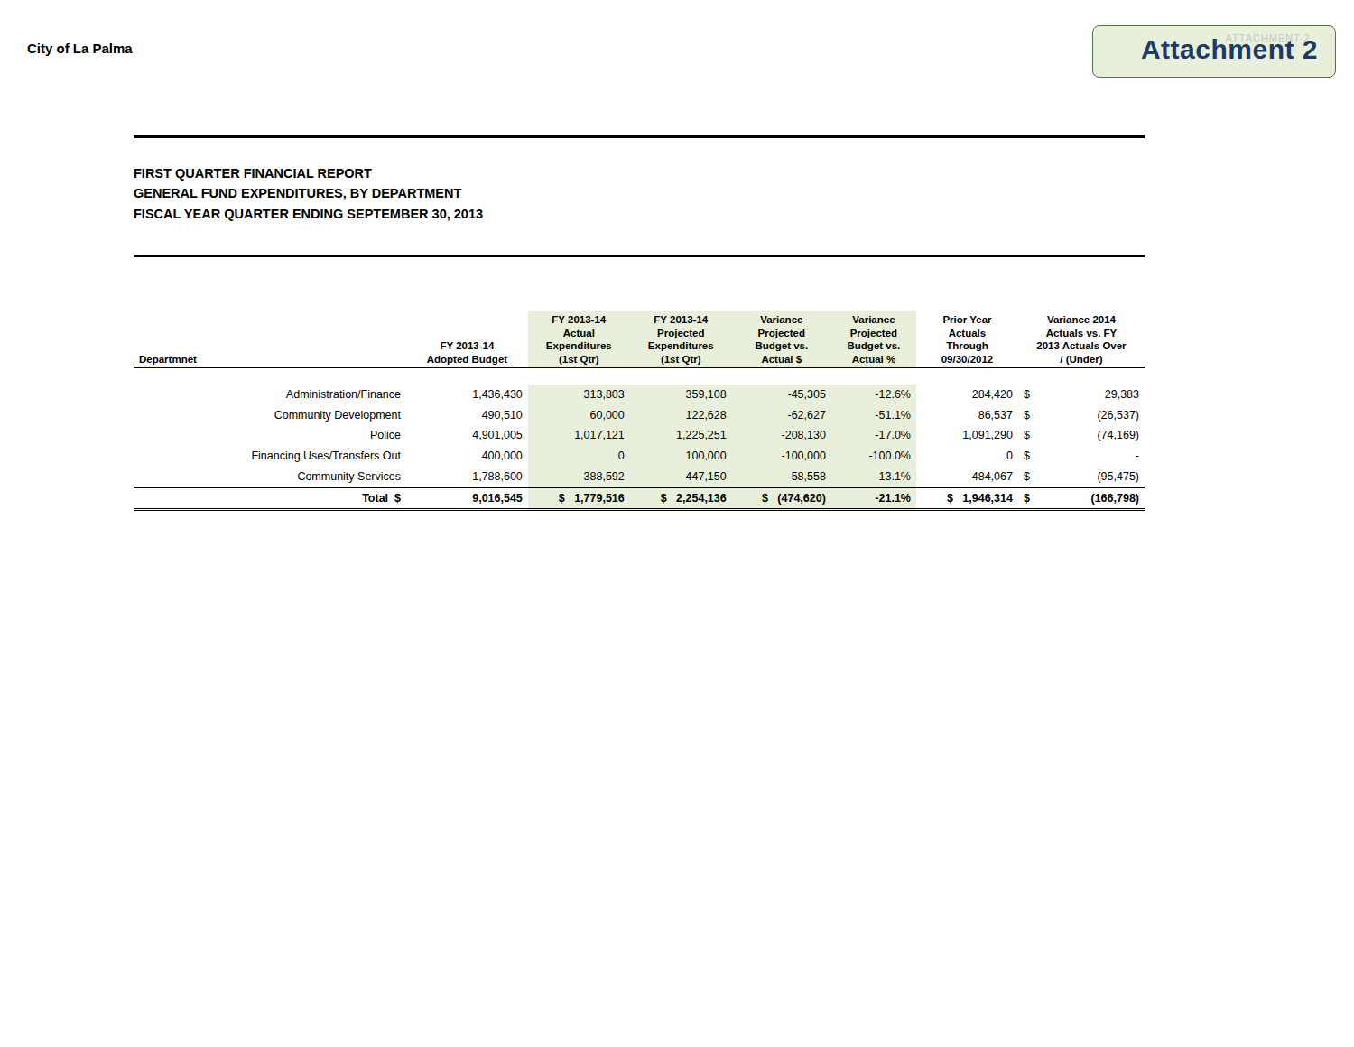City of La Palma
ATTACHMENT 2
Attachment 2
FIRST QUARTER FINANCIAL REPORT
GENERAL FUND EXPENDITURES, BY DEPARTMENT
FISCAL YEAR QUARTER ENDING SEPTEMBER 30, 2013
| Departmnet | FY 2013-14 Adopted Budget | FY 2013-14 Actual Expenditures (1st Qtr) | FY 2013-14 Projected Expenditures (1st Qtr) | Variance Projected Budget vs. Actual $ | Variance Projected Budget vs. Actual % | Prior Year Actuals Through 09/30/2012 | Variance 2014 Actuals vs. FY 2013 Actuals Over / (Under) |
| --- | --- | --- | --- | --- | --- | --- | --- |
| Administration/Finance | 1,436,430 | 313,803 | 359,108 | -45,305 | -12.6% | 284,420 | $ | 29,383 |
| Community Development | 490,510 | 60,000 | 122,628 | -62,627 | -51.1% | 86,537 | $ | (26,537) |
| Police | 4,901,005 | 1,017,121 | 1,225,251 | -208,130 | -17.0% | 1,091,290 | $ | (74,169) |
| Financing Uses/Transfers Out | 400,000 | 0 | 100,000 | -100,000 | -100.0% | 0 | $ | - |
| Community Services | 1,788,600 | 388,592 | 447,150 | -58,558 | -13.1% | 484,067 | $ | (95,475) |
| Total $ | 9,016,545 | $ 1,779,516 | $ 2,254,136 | $ (474,620) | -21.1% | $ 1,946,314 | $ | (166,798) |